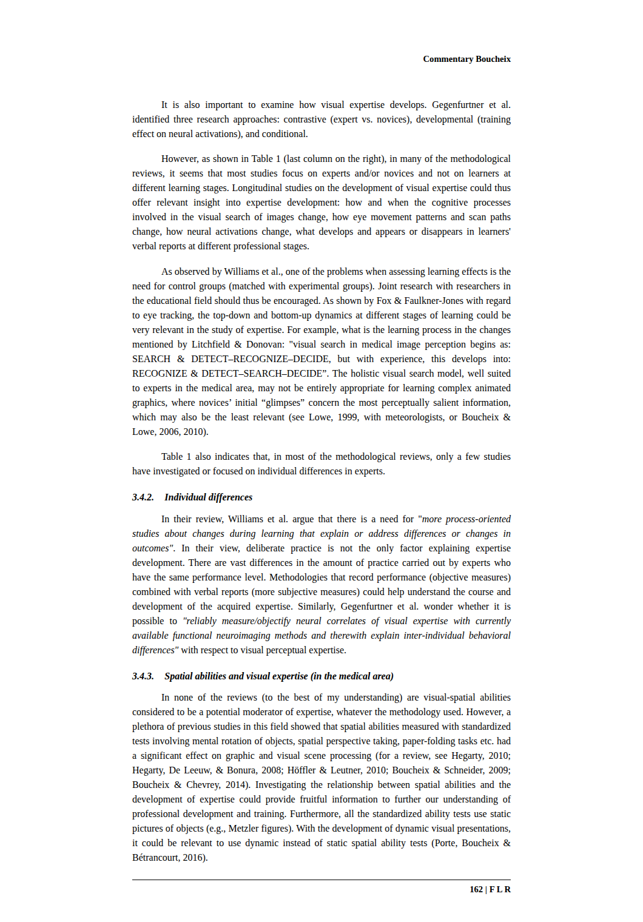Commentary Boucheix
It is also important to examine how visual expertise develops. Gegenfurtner et al. identified three research approaches: contrastive (expert vs. novices), developmental (training effect on neural activations), and conditional.
However, as shown in Table 1 (last column on the right), in many of the methodological reviews, it seems that most studies focus on experts and/or novices and not on learners at different learning stages. Longitudinal studies on the development of visual expertise could thus offer relevant insight into expertise development: how and when the cognitive processes involved in the visual search of images change, how eye movement patterns and scan paths change, how neural activations change, what develops and appears or disappears in learners' verbal reports at different professional stages.
As observed by Williams et al., one of the problems when assessing learning effects is the need for control groups (matched with experimental groups). Joint research with researchers in the educational field should thus be encouraged. As shown by Fox & Faulkner-Jones with regard to eye tracking, the top-down and bottom-up dynamics at different stages of learning could be very relevant in the study of expertise. For example, what is the learning process in the changes mentioned by Litchfield & Donovan: "visual search in medical image perception begins as: SEARCH & DETECT–RECOGNIZE–DECIDE, but with experience, this develops into: RECOGNIZE & DETECT–SEARCH–DECIDE”. The holistic visual search model, well suited to experts in the medical area, may not be entirely appropriate for learning complex animated graphics, where novices’ initial “glimpses” concern the most perceptually salient information, which may also be the least relevant (see Lowe, 1999, with meteorologists, or Boucheix & Lowe, 2006, 2010).
Table 1 also indicates that, in most of the methodological reviews, only a few studies have investigated or focused on individual differences in experts.
3.4.2. Individual differences
In their review, Williams et al. argue that there is a need for "more process-oriented studies about changes during learning that explain or address differences or changes in outcomes". In their view, deliberate practice is not the only factor explaining expertise development. There are vast differences in the amount of practice carried out by experts who have the same performance level. Methodologies that record performance (objective measures) combined with verbal reports (more subjective measures) could help understand the course and development of the acquired expertise. Similarly, Gegenfurtner et al. wonder whether it is possible to "reliably measure/objectify neural correlates of visual expertise with currently available functional neuroimaging methods and therewith explain inter-individual behavioral differences" with respect to visual perceptual expertise.
3.4.3. Spatial abilities and visual expertise (in the medical area)
In none of the reviews (to the best of my understanding) are visual-spatial abilities considered to be a potential moderator of expertise, whatever the methodology used. However, a plethora of previous studies in this field showed that spatial abilities measured with standardized tests involving mental rotation of objects, spatial perspective taking, paper-folding tasks etc. had a significant effect on graphic and visual scene processing (for a review, see Hegarty, 2010; Hegarty, De Leeuw, & Bonura, 2008; Höffler & Leutner, 2010; Boucheix & Schneider, 2009; Boucheix & Chevrey, 2014). Investigating the relationship between spatial abilities and the development of expertise could provide fruitful information to further our understanding of professional development and training. Furthermore, all the standardized ability tests use static pictures of objects (e.g., Metzler figures). With the development of dynamic visual presentations, it could be relevant to use dynamic instead of static spatial ability tests (Porte, Boucheix & Bétrancourt, 2016).
162 | F L R